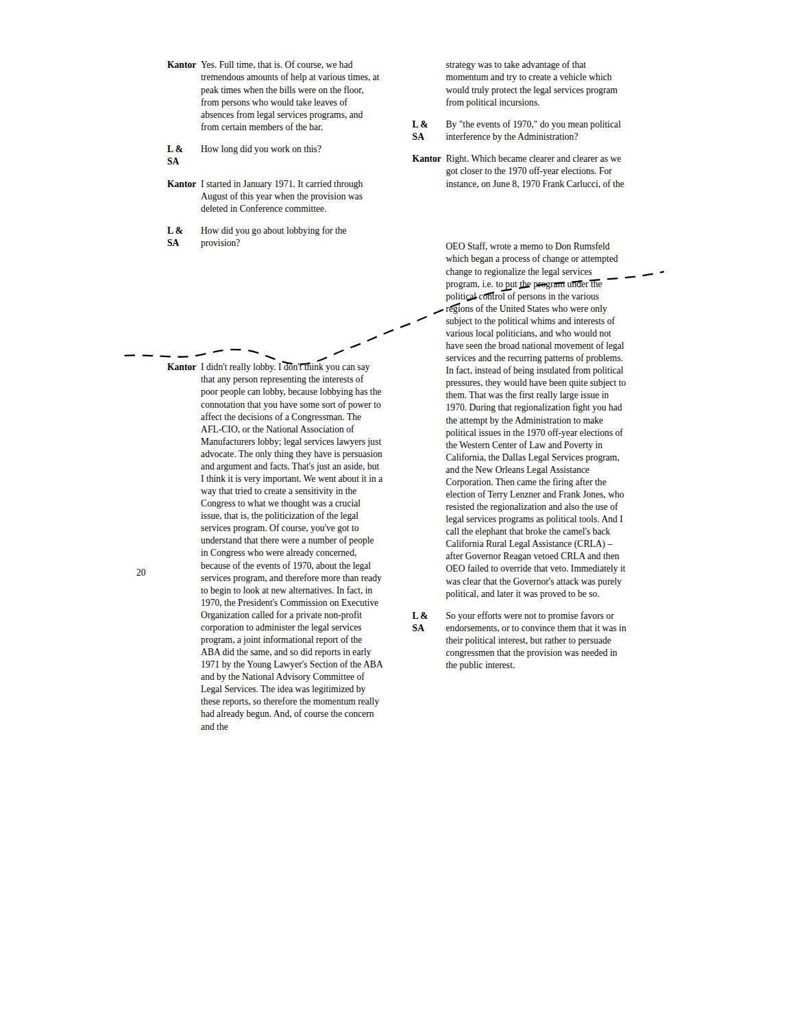Kantor
Yes. Full time, that is. Of course, we had tremendous amounts of help at various times, at peak times when the bills were on the floor, from persons who would take leaves of absences from legal services programs, and from certain members of the bar.
L & SA
How long did you work on this?
Kantor
I started in January 1971. It carried through August of this year when the provision was deleted in Conference committee.
L & SA
How did you go about lobbying for the provision?
Kantor
I didn't really lobby. I don't think you can say that any person representing the interests of poor people can lobby, because lobbying has the connotation that you have some sort of power to affect the decisions of a Congressman. The AFL-CIO, or the National Association of Manufacturers lobby; legal services lawyers just advocate. The only thing they have is persuasion and argument and facts. That's just an aside, but I think it is very important. We went about it in a way that tried to create a sensitivity in the Congress to what we thought was a crucial issue, that is, the politicization of the legal services program. Of course, you've got to understand that there were a number of people in Congress who were already concerned, because of the events of 1970, about the legal services program, and therefore more than ready to begin to look at new alternatives. In fact, in 1970, the President's Commission on Executive Organization called for a private non-profit corporation to administer the legal services program, a joint informational report of the ABA did the same, and so did reports in early 1971 by the Young Lawyer's Section of the ABA and by the National Advisory Committee of Legal Services. The idea was legitimized by these reports, so therefore the momentum really had already begun. And, of course the concern and the
strategy was to take advantage of that momentum and try to create a vehicle which would truly protect the legal services program from political incursions.
L & SA
By "the events of 1970," do you mean political interference by the Administration?
Kantor
Right. Which became clearer and clearer as we got closer to the 1970 off-year elections. For instance, on June 8, 1970 Frank Carlucci, of the
OEO Staff, wrote a memo to Don Rumsfeld which began a process of change or attempted change to regionalize the legal services program, i.e. to put the program under the political control of persons in the various regions of the United States who were only subject to the political whims and interests of various local politicians, and who would not have seen the broad national movement of legal services and the recurring patterns of problems. In fact, instead of being insulated from political pressures, they would have been quite subject to them. That was the first really large issue in 1970. During that regionalization fight you had the attempt by the Administration to make political issues in the 1970 off-year elections of the Western Center of Law and Poverty in California, the Dallas Legal Services program, and the New Orleans Legal Assistance Corporation. Then came the firing after the election of Terry Lenzner and Frank Jones, who resisted the regionalization and also the use of legal services programs as political tools. And I call the elephant that broke the camel's back California Rural Legal Assistance (CRLA) – after Governor Reagan vetoed CRLA and then OEO failed to override that veto. Immediately it was clear that the Governor's attack was purely political, and later it was proved to be so.
L & SA
So your efforts were not to promise favors or endorsements, or to convince them that it was in their political interest, but rather to persuade congressmen that the provision was needed in the public interest.
20